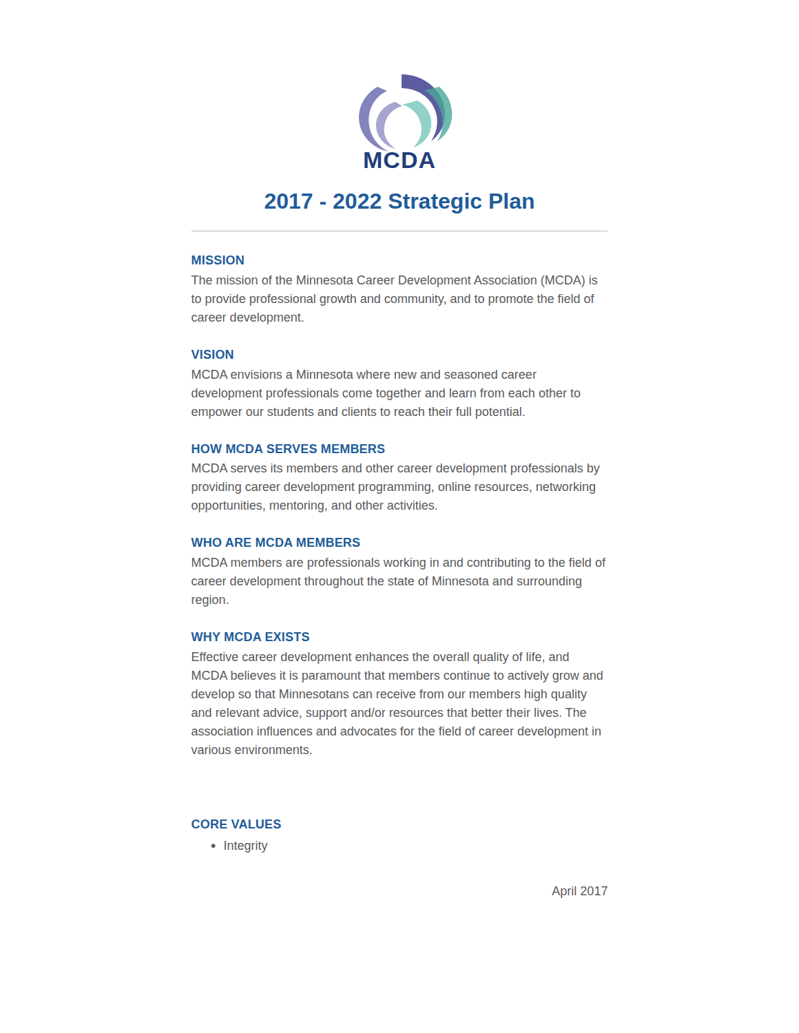MCDA
2017 - 2022 Strategic Plan
MISSION
The mission of the Minnesota Career Development Association (MCDA) is to provide professional growth and community, and to promote the field of career development.
VISION
MCDA envisions a Minnesota where new and seasoned career development professionals come together and learn from each other to empower our students and clients to reach their full potential.
HOW MCDA SERVES MEMBERS
MCDA serves its members and other career development professionals by providing career development programming, online resources, networking opportunities, mentoring, and other activities.
WHO ARE MCDA MEMBERS
MCDA members are professionals working in and contributing to the field of career development throughout the state of Minnesota and surrounding region.
WHY MCDA EXISTS
Effective career development enhances the overall quality of life, and MCDA believes it is paramount that members continue to actively grow and develop so that Minnesotans can receive from our members high quality and relevant advice, support and/or resources that better their lives. The association influences and advocates for the field of career development in various environments.
CORE VALUES
Integrity
April 2017